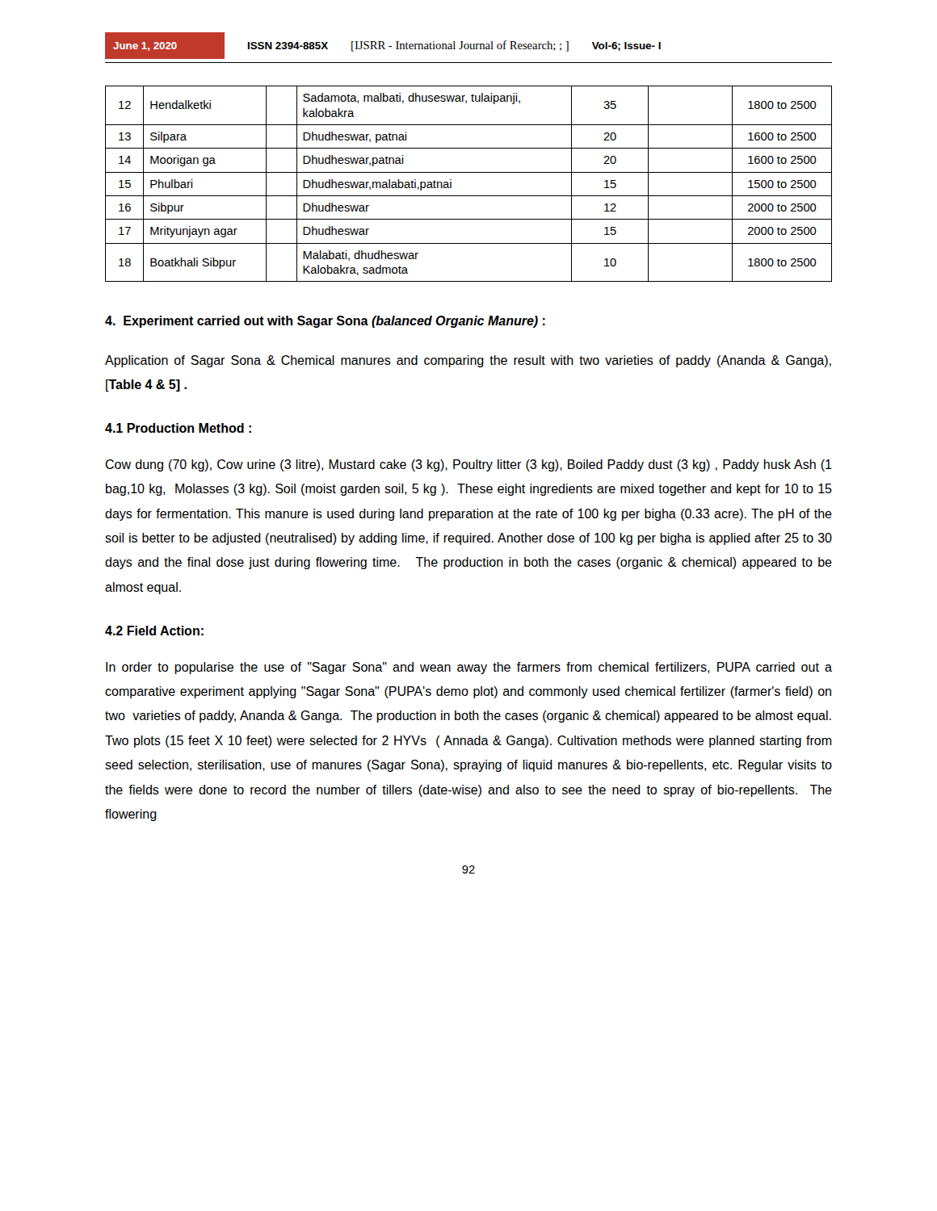June 1, 2020 ISSN 2394-885X [IJSRR - International Journal of Research; ; ] Vol-6; Issue- I
| 12 | Hendalketki | | Sadamota, malbati, dhuseswar, tulaipanji, kalobakra | 35 | | 1800 to 2500 |
| 13 | Silpara | | Dhudheswar, patnai | 20 | | 1600 to 2500 |
| 14 | Moorigan ga | | Dhudheswar,patnai | 20 | | 1600 to 2500 |
| 15 | Phulbari | | Dhudheswar,malabati,patnai | 15 | | 1500 to 2500 |
| 16 | Sibpur | | Dhudheswar | 12 | | 2000 to 2500 |
| 17 | Mrityunjayn agar | | Dhudheswar | 15 | | 2000 to 2500 |
| 18 | Boatkhali Sibpur | | Malabati, dhudheswar Kalobakra, sadmota | 10 | | 1800 to 2500 |
4. Experiment carried out with Sagar Sona (balanced Organic Manure) :
Application of Sagar Sona & Chemical manures and comparing the result with two varieties of paddy (Ananda & Ganga), [Table 4 & 5] .
4.1 Production Method :
Cow dung (70 kg), Cow urine (3 litre), Mustard cake (3 kg), Poultry litter (3 kg), Boiled Paddy dust (3 kg) , Paddy husk Ash (1 bag,10 kg, Molasses (3 kg). Soil (moist garden soil, 5 kg ). These eight ingredients are mixed together and kept for 10 to 15 days for fermentation. This manure is used during land preparation at the rate of 100 kg per bigha (0.33 acre). The pH of the soil is better to be adjusted (neutralised) by adding lime, if required. Another dose of 100 kg per bigha is applied after 25 to 30 days and the final dose just during flowering time. The production in both the cases (organic & chemical) appeared to be almost equal.
4.2 Field Action:
In order to popularise the use of "Sagar Sona" and wean away the farmers from chemical fertilizers, PUPA carried out a comparative experiment applying "Sagar Sona" (PUPA's demo plot) and commonly used chemical fertilizer (farmer's field) on two varieties of paddy, Ananda & Ganga. The production in both the cases (organic & chemical) appeared to be almost equal. Two plots (15 feet X 10 feet) were selected for 2 HYVs ( Annada & Ganga). Cultivation methods were planned starting from seed selection, sterilisation, use of manures (Sagar Sona), spraying of liquid manures & bio-repellents, etc. Regular visits to the fields were done to record the number of tillers (date-wise) and also to see the need to spray of bio-repellents. The flowering
92